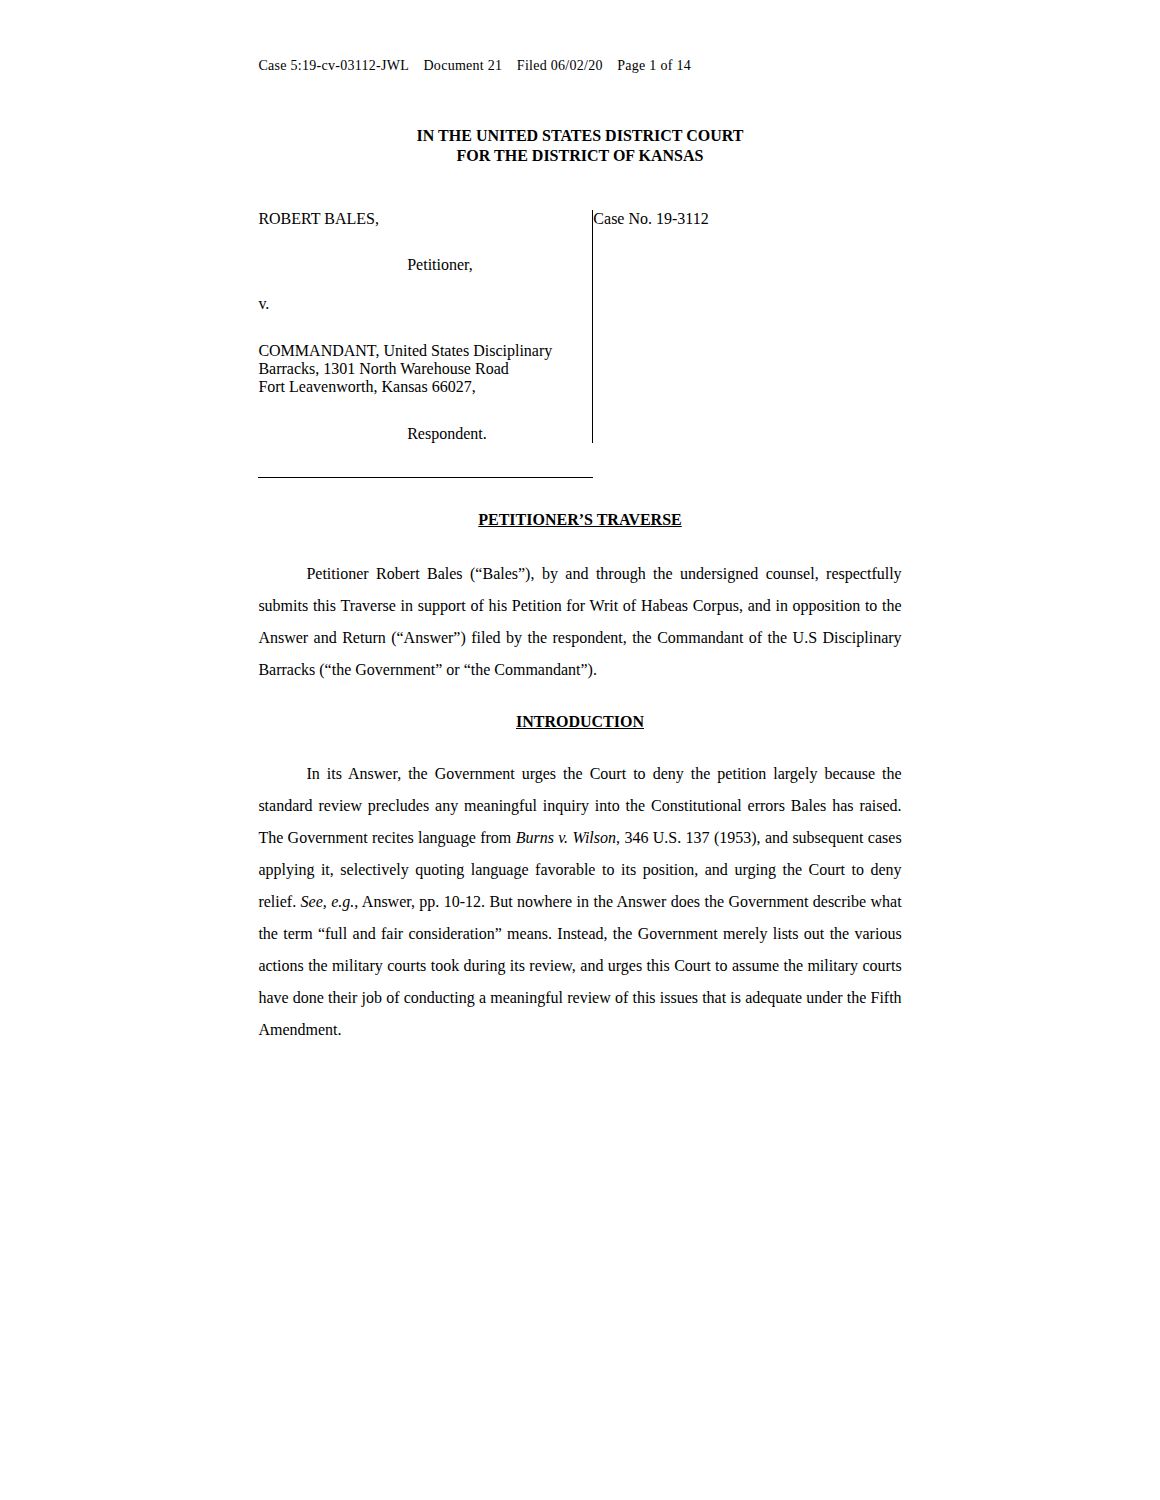Case 5:19-cv-03112-JWL Document 21 Filed 06/02/20 Page 1 of 14
IN THE UNITED STATES DISTRICT COURT
FOR THE DISTRICT OF KANSAS
| ROBERT BALES, Petitioner, v. COMMANDANT, United States Disciplinary Barracks, 1301 North Warehouse Road Fort Leavenworth, Kansas 66027, Respondent. | Case No. 19-3112 |
PETITIONER’S TRAVERSE
Petitioner Robert Bales (“Bales”), by and through the undersigned counsel, respectfully submits this Traverse in support of his Petition for Writ of Habeas Corpus, and in opposition to the Answer and Return (“Answer”) filed by the respondent, the Commandant of the U.S Disciplinary Barracks (“the Government” or “the Commandant”).
INTRODUCTION
In its Answer, the Government urges the Court to deny the petition largely because the standard review precludes any meaningful inquiry into the Constitutional errors Bales has raised. The Government recites language from Burns v. Wilson, 346 U.S. 137 (1953), and subsequent cases applying it, selectively quoting language favorable to its position, and urging the Court to deny relief. See, e.g., Answer, pp. 10-12. But nowhere in the Answer does the Government describe what the term “full and fair consideration” means. Instead, the Government merely lists out the various actions the military courts took during its review, and urges this Court to assume the military courts have done their job of conducting a meaningful review of this issues that is adequate under the Fifth Amendment.